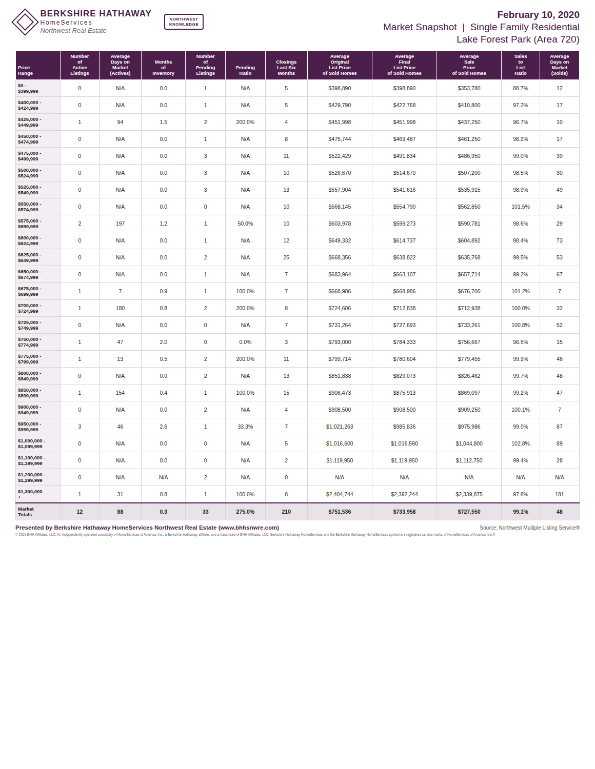BERKSHIRE HATHAWAY
HomeServices
Northwest Real Estate
NORTHWEST
KNOWLEDGE
February 10, 2020
Market Snapshot | Single Family Residential
Lake Forest Park (Area 720)
| Price Range | Number of Active Listings | Average Days on Market (Actives) | Months of Inventory | Number of Pending Listings | Pending Ratio | Closings Last Six Months | Average Original List Price of Sold Homes | Average Final List Price of Sold Homes | Average Sale Price of Sold Homes | Sales to List Ratio | Average Days on Market (Solds) |
| --- | --- | --- | --- | --- | --- | --- | --- | --- | --- | --- | --- |
| $0 - $399,999 | 0 | N/A | 0.0 | 1 | N/A | 5 | $398,890 | $398,890 | $353,780 | 88.7% | 12 |
| $400,000 - $424,999 | 0 | N/A | 0.0 | 1 | N/A | 5 | $429,790 | $422,768 | $410,800 | 97.2% | 17 |
| $425,000 - $449,999 | 1 | 94 | 1.5 | 2 | 200.0% | 4 | $451,998 | $451,998 | $437,250 | 96.7% | 10 |
| $450,000 - $474,999 | 0 | N/A | 0.0 | 1 | N/A | 8 | $475,744 | $469,487 | $461,250 | 98.2% | 17 |
| $475,000 - $499,999 | 0 | N/A | 0.0 | 3 | N/A | 11 | $522,429 | $491,834 | $486,950 | 99.0% | 39 |
| $500,000 - $524,999 | 0 | N/A | 0.0 | 3 | N/A | 10 | $526,670 | $514,670 | $507,200 | 98.5% | 30 |
| $525,000 - $549,999 | 0 | N/A | 0.0 | 3 | N/A | 13 | $557,904 | $541,616 | $535,915 | 98.9% | 49 |
| $550,000 - $574,999 | 0 | N/A | 0.0 | 0 | N/A | 10 | $568,145 | $554,790 | $562,850 | 101.5% | 34 |
| $575,000 - $599,999 | 2 | 197 | 1.2 | 1 | 50.0% | 10 | $603,978 | $599,273 | $590,781 | 98.6% | 29 |
| $600,000 - $624,999 | 0 | N/A | 0.0 | 1 | N/A | 12 | $649,332 | $614,737 | $604,892 | 98.4% | 73 |
| $625,000 - $649,999 | 0 | N/A | 0.0 | 2 | N/A | 25 | $668,356 | $638,822 | $635,768 | 99.5% | 53 |
| $650,000 - $674,999 | 0 | N/A | 0.0 | 1 | N/A | 7 | $683,964 | $663,107 | $657,714 | 99.2% | 67 |
| $675,000 - $699,999 | 1 | 7 | 0.9 | 1 | 100.0% | 7 | $668,986 | $668,986 | $676,700 | 101.2% | 7 |
| $700,000 - $724,999 | 1 | 180 | 0.8 | 2 | 200.0% | 8 | $724,606 | $712,838 | $712,938 | 100.0% | 32 |
| $725,000 - $749,999 | 0 | N/A | 0.0 | 0 | N/A | 7 | $731,264 | $727,693 | $733,261 | 100.8% | 52 |
| $750,000 - $774,999 | 1 | 47 | 2.0 | 0 | 0.0% | 3 | $793,000 | $784,333 | $756,667 | 96.5% | 15 |
| $775,000 - $799,999 | 1 | 13 | 0.5 | 2 | 200.0% | 11 | $799,714 | $780,604 | $779,455 | 99.9% | 46 |
| $800,000 - $849,999 | 0 | N/A | 0.0 | 2 | N/A | 13 | $851,838 | $829,073 | $826,462 | 99.7% | 48 |
| $850,000 - $899,999 | 1 | 154 | 0.4 | 1 | 100.0% | 15 | $906,473 | $875,913 | $869,097 | 99.2% | 47 |
| $900,000 - $949,999 | 0 | N/A | 0.0 | 2 | N/A | 4 | $908,500 | $908,500 | $909,250 | 100.1% | 7 |
| $950,000 - $999,999 | 3 | 46 | 2.6 | 1 | 33.3% | 7 | $1,021,263 | $985,836 | $975,986 | 99.0% | 87 |
| $1,000,000 - $1,099,999 | 0 | N/A | 0.0 | 0 | N/A | 5 | $1,016,600 | $1,016,590 | $1,044,800 | 102.8% | 89 |
| $1,100,000 - $1,199,999 | 0 | N/A | 0.0 | 0 | N/A | 2 | $1,119,950 | $1,119,950 | $1,112,750 | 99.4% | 28 |
| $1,200,000 - $1,299,999 | 0 | N/A | N/A | 2 | N/A | 0 | N/A | N/A | N/A | N/A | N/A |
| $1,300,000 + | 1 | 31 | 0.8 | 1 | 100.0% | 8 | $2,404,744 | $2,392,244 | $2,339,875 | 97.8% | 181 |
| Market Totals | 12 | 88 | 0.3 | 33 | 275.0% | 210 | $751,536 | $733,958 | $727,550 | 99.1% | 48 |
Presented by Berkshire Hathaway HomeServices Northwest Real Estate (www.bhhsnwre.com)
Source: Northwest Multiple Listing Service®
© 2019 BHH Affiliates, LLC. An independently operated subsidiary of HomeServices of America, Inc., a Berkshire Hathaway affiliate, and a franchisee of BHH Affiliates, LLC. Berkshire Hathaway HomeServices and the Berkshire Hathaway HomeServices symbol are registered service marks of HomeServices of America, Inc.®